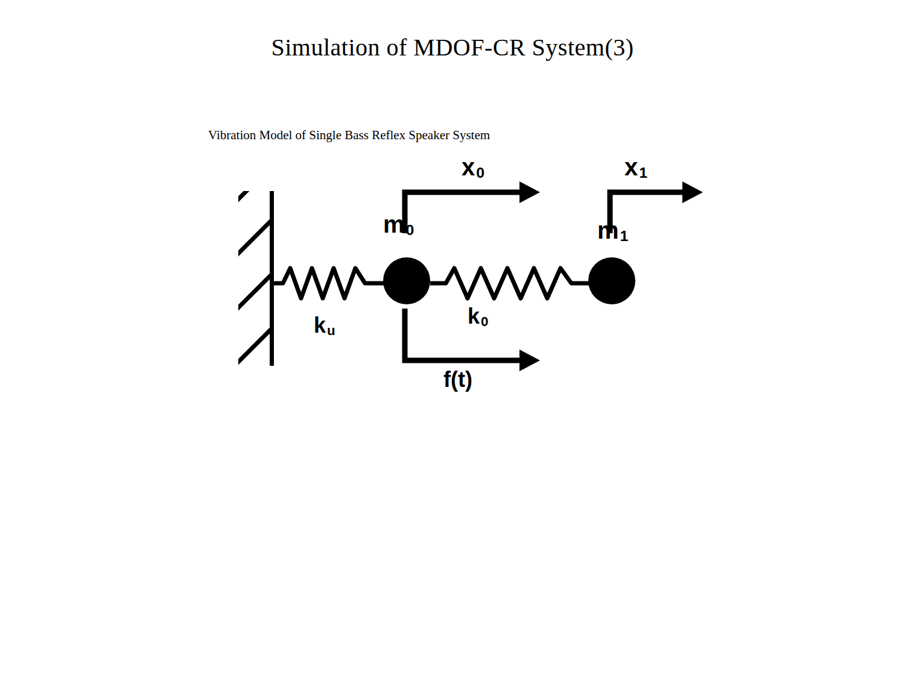Simulation of MDOF-CR System(3)
Vibration Model of Single Bass Reflex Speaker System
x0 x1 m0 m1 ku k0 f(t)